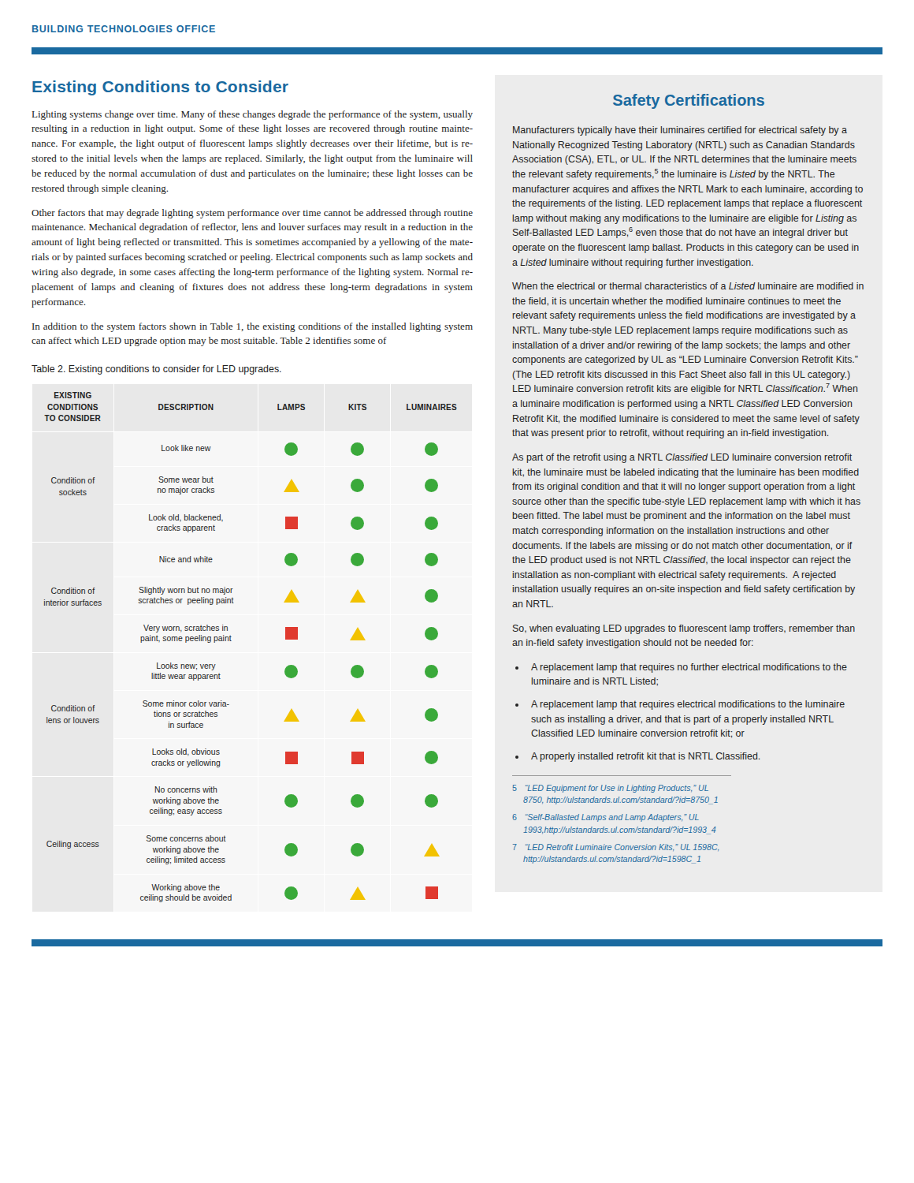Building Technologies Office
Existing Conditions to Consider
Lighting systems change over time. Many of these changes degrade the performance of the system, usually resulting in a reduction in light output. Some of these light losses are recovered through routine maintenance. For example, the light output of fluorescent lamps slightly decreases over their lifetime, but is restored to the initial levels when the lamps are replaced. Similarly, the light output from the luminaire will be reduced by the normal accumulation of dust and particulates on the luminaire; these light losses can be restored through simple cleaning.
Other factors that may degrade lighting system performance over time cannot be addressed through routine maintenance. Mechanical degradation of reflector, lens and louver surfaces may result in a reduction in the amount of light being reflected or transmitted. This is sometimes accompanied by a yellowing of the materials or by painted surfaces becoming scratched or peeling. Electrical components such as lamp sockets and wiring also degrade, in some cases affecting the long-term performance of the lighting system. Normal replacement of lamps and cleaning of fixtures does not address these long-term degradations in system performance.
In addition to the system factors shown in Table 1, the existing conditions of the installed lighting system can affect which LED upgrade option may be most suitable. Table 2 identifies some of
Table 2. Existing conditions to consider for LED upgrades.
| EXISTING CONDITIONS TO CONSIDER | DESCRIPTION | LAMPS | KITS | LUMINAIRES |
| --- | --- | --- | --- | --- |
| Condition of sockets | Look like new | | | |
| Some wear but no major cracks | | | |
| Look old, blackened, cracks apparent | | | |
| Condition of interior surfaces | Nice and white | | | |
| Slightly worn but no major scratches or peeling paint | | | |
| Very worn, scratches in paint, some peeling paint | | | |
| Condition of lens or louvers | Looks new; very little wear apparent | | | |
| Some minor color varia- tions or scratches in surface | | | |
| Looks old, obvious cracks or yellowing | | | |
| Ceiling access | No concerns with working above the ceiling; easy access | | | |
| Some concerns about working above the ceiling; limited access | | | |
| Working above the ceiling should be avoided | | | |
Safety Certifications
Manufacturers typically have their luminaires certified for electrical safety by a Nationally Recognized Testing Laboratory (NRTL) such as Canadian Standards Association (CSA), ETL, or UL. If the NRTL determines that the luminaire meets the relevant safety requirements,5 the luminaire is Listed by the NRTL. The manufacturer acquires and affixes the NRTL Mark to each luminaire, according to the requirements of the listing. LED replacement lamps that replace a fluorescent lamp without making any modifications to the luminaire are eligible for Listing as Self-Ballasted LED Lamps,6 even those that do not have an integral driver but operate on the fluorescent lamp ballast. Products in this category can be used in a Listed luminaire without requiring further investigation.
When the electrical or thermal characteristics of a Listed luminaire are modified in the field, it is uncertain whether the modified luminaire continues to meet the relevant safety requirements unless the field modifications are investigated by a NRTL. Many tube-style LED replacement lamps require modifications such as installation of a driver and/or rewiring of the lamp sockets; the lamps and other components are categorized by UL as “LED Luminaire Conversion Retrofit Kits.” (The LED retrofit kits discussed in this Fact Sheet also fall in this UL category.) LED luminaire conversion retrofit kits are eligible for NRTL Classification.7 When a luminaire modification is performed using a NRTL Classified LED Conversion Retrofit Kit, the modified luminaire is considered to meet the same level of safety that was present prior to retrofit, without requiring an in-field investigation.
As part of the retrofit using a NRTL Classified LED luminaire conversion retrofit kit, the luminaire must be labeled indicating that the luminaire has been modified from its original condition and that it will no longer support operation from a light source other than the specific tube-style LED replacement lamp with which it has been fitted. The label must be prominent and the information on the label must match corresponding information on the installation instructions and other documents. If the labels are missing or do not match other documentation, or if the LED product used is not NRTL Classified, the local inspector can reject the installation as non-compliant with electrical safety requirements. A rejected installation usually requires an on-site inspection and field safety certification by an NRTL.
So, when evaluating LED upgrades to fluorescent lamp troffers, remember than an in-field safety investigation should not be needed for:
A replacement lamp that requires no further electrical modifications to the luminaire and is NRTL Listed;
A replacement lamp that requires electrical modifications to the luminaire such as installing a driver, and that is part of a properly installed NRTL Classified LED luminaire conversion retrofit kit; or
A properly installed retrofit kit that is NRTL Classified.
5 “LED Equipment for Use in Lighting Products,” UL 8750, http://ulstandards.ul.com/standard/?id=8750_1
6 “Self-Ballasted Lamps and Lamp Adapters,” UL 1993,http://ulstandards.ul.com/standard/?id=1993_4
7 “LED Retrofit Luminaire Conversion Kits,” UL 1598C, http://ulstandards.ul.com/standard/?id=1598C_1